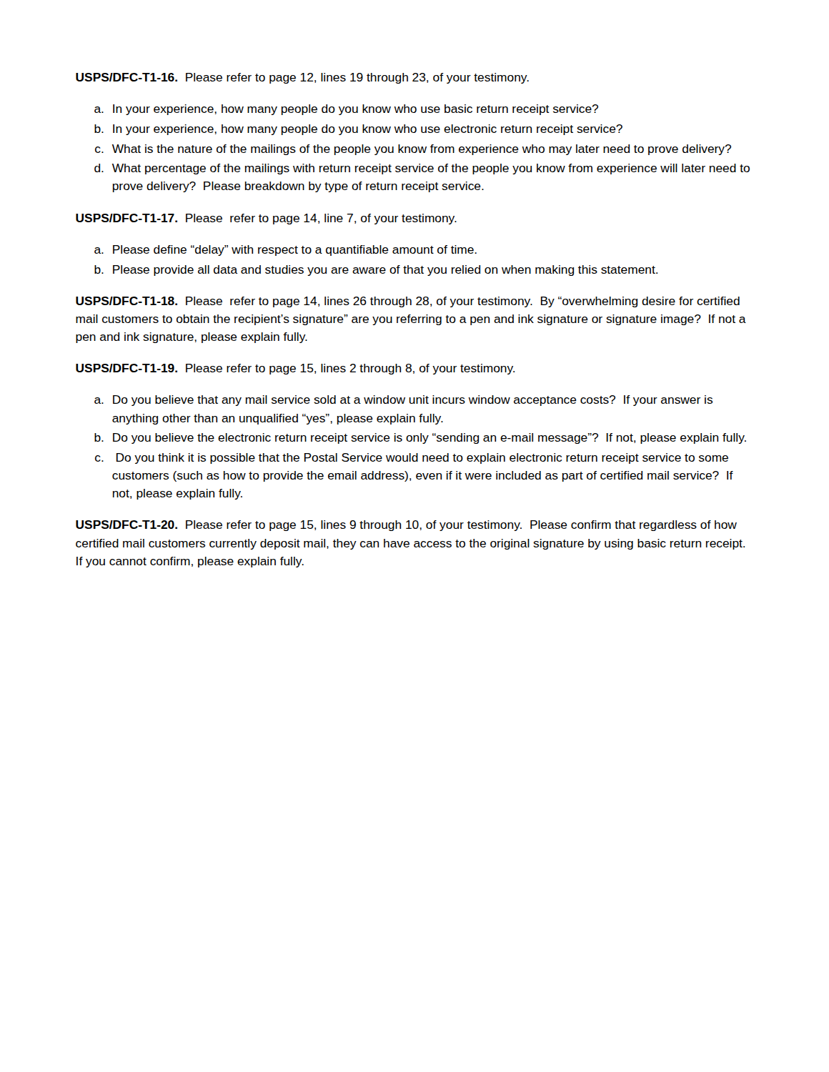USPS/DFC-T1-16. Please refer to page 12, lines 19 through 23, of your testimony.
In your experience, how many people do you know who use basic return receipt service?
In your experience, how many people do you know who use electronic return receipt service?
What is the nature of the mailings of the people you know from experience who may later need to prove delivery?
What percentage of the mailings with return receipt service of the people you know from experience will later need to prove delivery? Please breakdown by type of return receipt service.
USPS/DFC-T1-17. Please refer to page 14, line 7, of your testimony.
Please define “delay” with respect to a quantifiable amount of time.
Please provide all data and studies you are aware of that you relied on when making this statement.
USPS/DFC-T1-18. Please refer to page 14, lines 26 through 28, of your testimony. By “overwhelming desire for certified mail customers to obtain the recipient’s signature” are you referring to a pen and ink signature or signature image? If not a pen and ink signature, please explain fully.
USPS/DFC-T1-19. Please refer to page 15, lines 2 through 8, of your testimony.
Do you believe that any mail service sold at a window unit incurs window acceptance costs? If your answer is anything other than an unqualified “yes”, please explain fully.
Do you believe the electronic return receipt service is only “sending an e-mail message”? If not, please explain fully.
Do you think it is possible that the Postal Service would need to explain electronic return receipt service to some customers (such as how to provide the email address), even if it were included as part of certified mail service? If not, please explain fully.
USPS/DFC-T1-20. Please refer to page 15, lines 9 through 10, of your testimony. Please confirm that regardless of how certified mail customers currently deposit mail, they can have access to the original signature by using basic return receipt. If you cannot confirm, please explain fully.